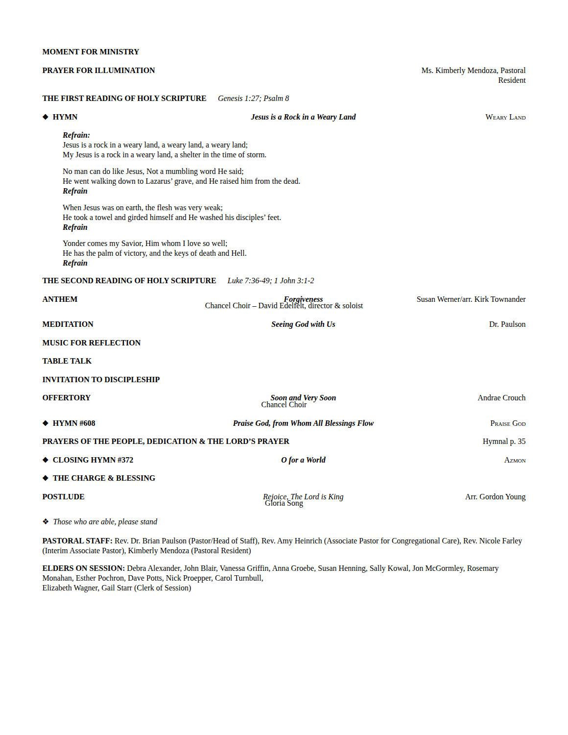Moment for Ministry
Prayer for Illumination
Ms. Kimberly Mendoza, Pastoral Resident
The First Reading of Holy Scripture Genesis 1:27; Psalm 8
Hymn
Jesus is a Rock in a Weary Land
Weary Land
Refrain:
Jesus is a rock in a weary land, a weary land, a weary land;
My Jesus is a rock in a weary land, a shelter in the time of storm.
No man can do like Jesus, Not a mumbling word He said;
He went walking down to Lazarus’ grave, and He raised him from the dead.
Refrain
When Jesus was on earth, the flesh was very weak;
He took a towel and girded himself and He washed his disciples’ feet.
Refrain
Yonder comes my Savior, Him whom I love so well;
He has the palm of victory, and the keys of death and Hell.
Refrain
The Second Reading of Holy Scripture Luke 7:36-49; 1 John 3:1-2
Anthem
Forgiveness
Susan Werner/arr. Kirk Townander
Chancel Choir – David Edelfelt, director & soloist
Meditation
Seeing God with Us
Dr. Paulson
Music for Reflection
Table Talk
Invitation to Discipleship
Offertory
Soon and Very Soon
Andrae Crouch
Chancel Choir
Hymn #608
Praise God, from Whom All Blessings Flow
Praise God
Prayers of the People, Dedication & The Lord’s Prayer Hymnal p. 35
Closing Hymn #372
O for a World
Azmon
The Charge & Blessing
Postlude
Rejoice, The Lord is King
Arr. Gordon Young
Gloria Song
Those who are able, please stand
Pastoral Staff: Rev. Dr. Brian Paulson (Pastor/Head of Staff), Rev. Amy Heinrich (Associate Pastor for Congregational Care), Rev. Nicole Farley (Interim Associate Pastor), Kimberly Mendoza (Pastoral Resident)
Elders on Session: Debra Alexander, John Blair, Vanessa Griffin, Anna Groebe, Susan Henning, Sally Kowal, Jon McGormley, Rosemary Monahan, Esther Pochron, Dave Potts, Nick Proepper, Carol Turnbull,
Elizabeth Wagner, Gail Starr (Clerk of Session)